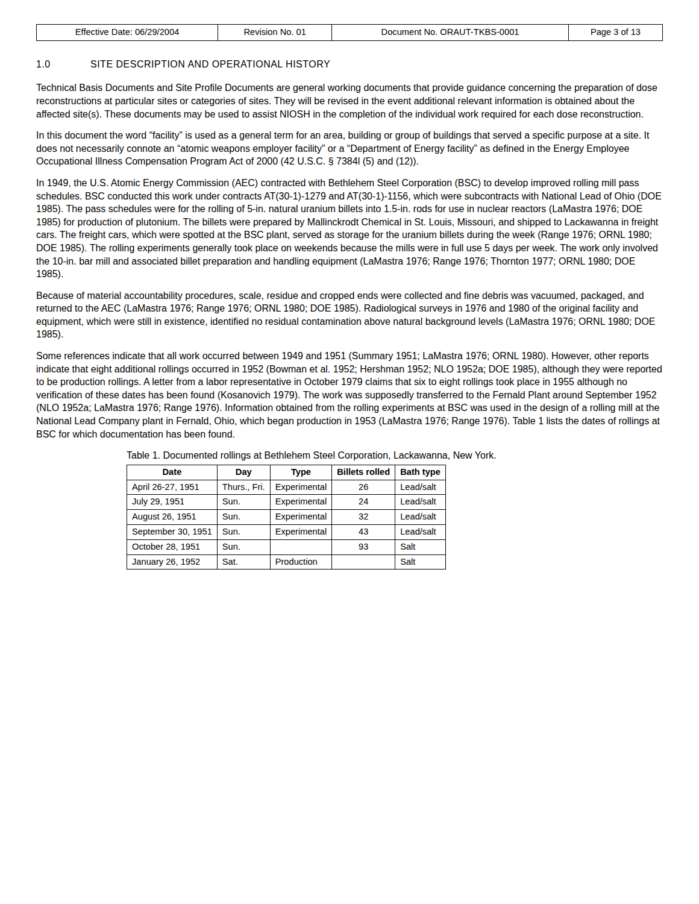| Effective Date: 06/29/2004 | Revision No. 01 | Document No. ORAUT-TKBS-0001 | Page 3 of 13 |
1.0 SITE DESCRIPTION AND OPERATIONAL HISTORY
Technical Basis Documents and Site Profile Documents are general working documents that provide guidance concerning the preparation of dose reconstructions at particular sites or categories of sites. They will be revised in the event additional relevant information is obtained about the affected site(s). These documents may be used to assist NIOSH in the completion of the individual work required for each dose reconstruction.
In this document the word “facility” is used as a general term for an area, building or group of buildings that served a specific purpose at a site. It does not necessarily connote an “atomic weapons employer facility” or a “Department of Energy facility” as defined in the Energy Employee Occupational Illness Compensation Program Act of 2000 (42 U.S.C. § 7384l (5) and (12)).
In 1949, the U.S. Atomic Energy Commission (AEC) contracted with Bethlehem Steel Corporation (BSC) to develop improved rolling mill pass schedules. BSC conducted this work under contracts AT(30-1)-1279 and AT(30-1)-1156, which were subcontracts with National Lead of Ohio (DOE 1985). The pass schedules were for the rolling of 5-in. natural uranium billets into 1.5-in. rods for use in nuclear reactors (LaMastra 1976; DOE 1985) for production of plutonium. The billets were prepared by Mallinckrodt Chemical in St. Louis, Missouri, and shipped to Lackawanna in freight cars. The freight cars, which were spotted at the BSC plant, served as storage for the uranium billets during the week (Range 1976; ORNL 1980; DOE 1985). The rolling experiments generally took place on weekends because the mills were in full use 5 days per week. The work only involved the 10-in. bar mill and associated billet preparation and handling equipment (LaMastra 1976; Range 1976; Thornton 1977; ORNL 1980; DOE 1985).
Because of material accountability procedures, scale, residue and cropped ends were collected and fine debris was vacuumed, packaged, and returned to the AEC (LaMastra 1976; Range 1976; ORNL 1980; DOE 1985). Radiological surveys in 1976 and 1980 of the original facility and equipment, which were still in existence, identified no residual contamination above natural background levels (LaMastra 1976; ORNL 1980; DOE 1985).
Some references indicate that all work occurred between 1949 and 1951 (Summary 1951; LaMastra 1976; ORNL 1980). However, other reports indicate that eight additional rollings occurred in 1952 (Bowman et al. 1952; Hershman 1952; NLO 1952a; DOE 1985), although they were reported to be production rollings. A letter from a labor representative in October 1979 claims that six to eight rollings took place in 1955 although no verification of these dates has been found (Kosanovich 1979). The work was supposedly transferred to the Fernald Plant around September 1952 (NLO 1952a; LaMastra 1976; Range 1976). Information obtained from the rolling experiments at BSC was used in the design of a rolling mill at the National Lead Company plant in Fernald, Ohio, which began production in 1953 (LaMastra 1976; Range 1976). Table 1 lists the dates of rollings at BSC for which documentation has been found.
Table 1. Documented rollings at Bethlehem Steel Corporation, Lackawanna, New York.
| Date | Day | Type | Billets rolled | Bath type |
| --- | --- | --- | --- | --- |
| April 26-27, 1951 | Thurs., Fri. | Experimental | 26 | Lead/salt |
| July 29, 1951 | Sun. | Experimental | 24 | Lead/salt |
| August 26, 1951 | Sun. | Experimental | 32 | Lead/salt |
| September 30, 1951 | Sun. | Experimental | 43 | Lead/salt |
| October 28, 1951 | Sun. | | 93 | Salt |
| January 26, 1952 | Sat. | Production | | Salt |